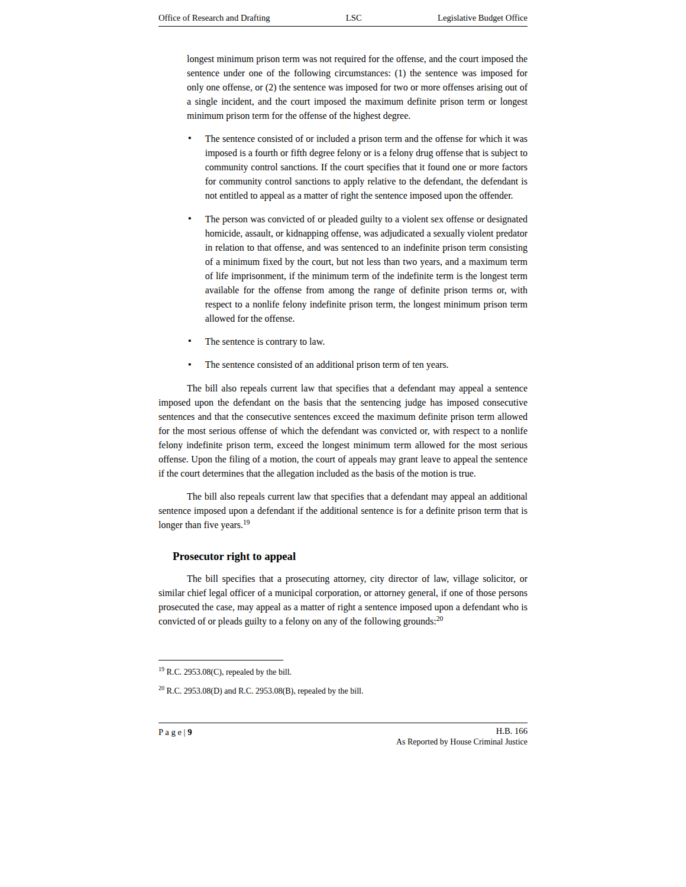Office of Research and Drafting
LSC
Legislative Budget Office
longest minimum prison term was not required for the offense, and the court imposed the sentence under one of the following circumstances: (1) the sentence was imposed for only one offense, or (2) the sentence was imposed for two or more offenses arising out of a single incident, and the court imposed the maximum definite prison term or longest minimum prison term for the offense of the highest degree.
The sentence consisted of or included a prison term and the offense for which it was imposed is a fourth or fifth degree felony or is a felony drug offense that is subject to community control sanctions. If the court specifies that it found one or more factors for community control sanctions to apply relative to the defendant, the defendant is not entitled to appeal as a matter of right the sentence imposed upon the offender.
The person was convicted of or pleaded guilty to a violent sex offense or designated homicide, assault, or kidnapping offense, was adjudicated a sexually violent predator in relation to that offense, and was sentenced to an indefinite prison term consisting of a minimum fixed by the court, but not less than two years, and a maximum term of life imprisonment, if the minimum term of the indefinite term is the longest term available for the offense from among the range of definite prison terms or, with respect to a nonlife felony indefinite prison term, the longest minimum prison term allowed for the offense.
The sentence is contrary to law.
The sentence consisted of an additional prison term of ten years.
The bill also repeals current law that specifies that a defendant may appeal a sentence imposed upon the defendant on the basis that the sentencing judge has imposed consecutive sentences and that the consecutive sentences exceed the maximum definite prison term allowed for the most serious offense of which the defendant was convicted or, with respect to a nonlife felony indefinite prison term, exceed the longest minimum term allowed for the most serious offense. Upon the filing of a motion, the court of appeals may grant leave to appeal the sentence if the court determines that the allegation included as the basis of the motion is true.
The bill also repeals current law that specifies that a defendant may appeal an additional sentence imposed upon a defendant if the additional sentence is for a definite prison term that is longer than five years.19
Prosecutor right to appeal
The bill specifies that a prosecuting attorney, city director of law, village solicitor, or similar chief legal officer of a municipal corporation, or attorney general, if one of those persons prosecuted the case, may appeal as a matter of right a sentence imposed upon a defendant who is convicted of or pleads guilty to a felony on any of the following grounds:20
19 R.C. 2953.08(C), repealed by the bill.
20 R.C. 2953.08(D) and R.C. 2953.08(B), repealed by the bill.
P a g e | 9
H.B. 166
As Reported by House Criminal Justice